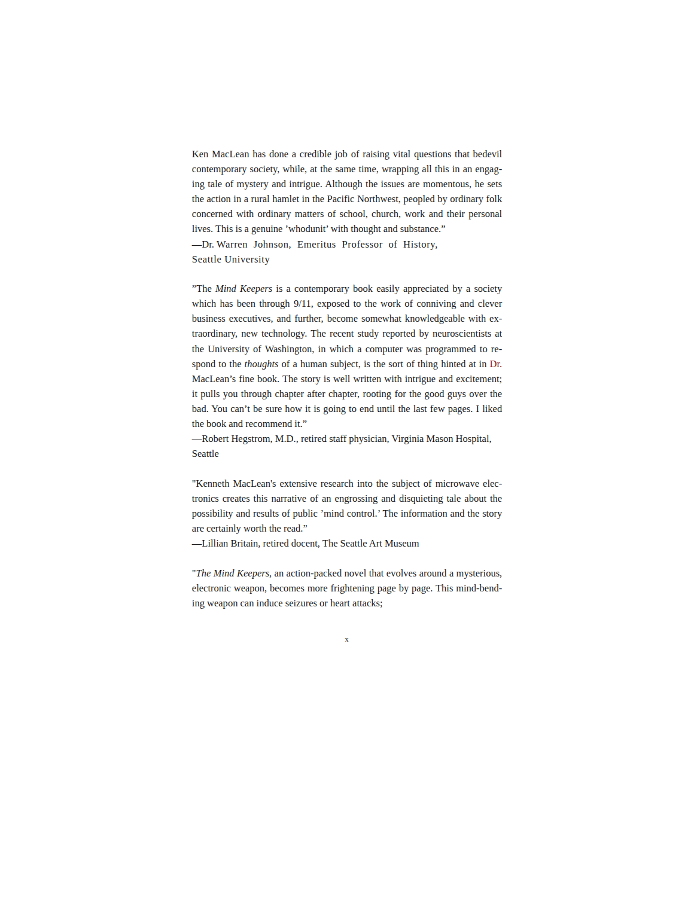Ken MacLean has done a credible job of raising vital questions that bedevil contemporary society, while, at the same time, wrapping all this in an engaging tale of mystery and intrigue. Although the issues are momentous, he sets the action in a rural hamlet in the Pacific Northwest, peopled by ordinary folk concerned with ordinary matters of school, church, work and their personal lives. This is a genuine ’whodunit’ with thought and substance.”
—Dr. Warren Johnson, Emeritus Professor of History,
Seattle University
”The Mind Keepers is a contemporary book easily appreciated by a society which has been through 9/11, exposed to the work of conniving and clever business executives, and further, become somewhat knowledgeable with extraordinary, new technology. The recent study reported by neuroscientists at the University of Washington, in which a computer was programmed to respond to the thoughts of a human subject, is the sort of thing hinted at in Dr. MacLean’s fine book. The story is well written with intrigue and excitement; it pulls you through chapter after chapter, rooting for the good guys over the bad. You can’t be sure how it is going to end until the last few pages. I liked the book and recommend it.”
—Robert Hegstrom, M.D., retired staff physician, Virginia Mason Hospital, Seattle
"Kenneth MacLean's extensive research into the subject of microwave electronics creates this narrative of an engrossing and disquieting tale about the possibility and results of public ’mind control.’ The information and the story are certainly worth the read.”
—Lillian Britain, retired docent, The Seattle Art Museum
"The Mind Keepers, an action-packed novel that evolves around a mysterious, electronic weapon, becomes more frightening page by page. This mind-bending weapon can induce seizures or heart attacks;
x